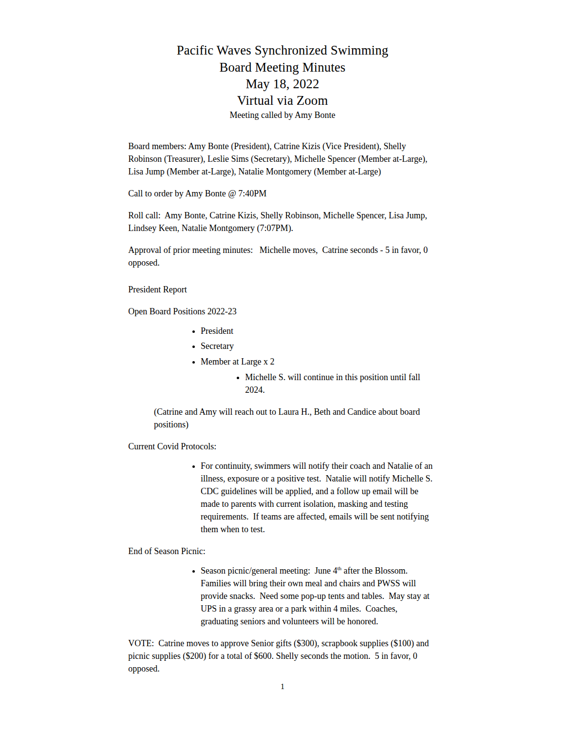Pacific Waves Synchronized Swimming
Board Meeting Minutes
May 18, 2022
Virtual via Zoom
Meeting called by Amy Bonte
Board members: Amy Bonte (President), Catrine Kizis (Vice President), Shelly Robinson (Treasurer), Leslie Sims (Secretary), Michelle Spencer (Member at-Large), Lisa Jump (Member at-Large), Natalie Montgomery (Member at-Large)
Call to order by Amy Bonte @ 7:40PM
Roll call: Amy Bonte, Catrine Kizis, Shelly Robinson, Michelle Spencer, Lisa Jump, Lindsey Keen, Natalie Montgomery (7:07PM).
Approval of prior meeting minutes: Michelle moves, Catrine seconds - 5 in favor, 0 opposed.
President Report
Open Board Positions 2022-23
President
Secretary
Member at Large x 2
Michelle S. will continue in this position until fall 2024.
(Catrine and Amy will reach out to Laura H., Beth and Candice about board positions)
Current Covid Protocols:
For continuity, swimmers will notify their coach and Natalie of an illness, exposure or a positive test. Natalie will notify Michelle S. CDC guidelines will be applied, and a follow up email will be made to parents with current isolation, masking and testing requirements. If teams are affected, emails will be sent notifying them when to test.
End of Season Picnic:
Season picnic/general meeting: June 4th after the Blossom. Families will bring their own meal and chairs and PWSS will provide snacks. Need some pop-up tents and tables. May stay at UPS in a grassy area or a park within 4 miles. Coaches, graduating seniors and volunteers will be honored.
VOTE: Catrine moves to approve Senior gifts ($300), scrapbook supplies ($100) and picnic supplies ($200) for a total of $600. Shelly seconds the motion. 5 in favor, 0 opposed.
1